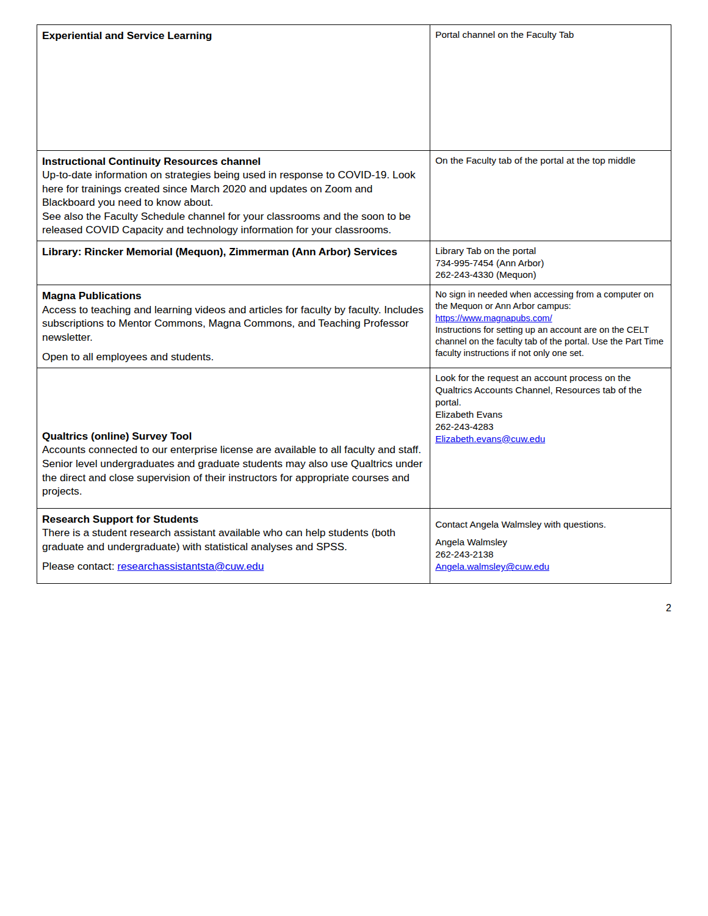| Experiential and Service Learning | Portal channel on the Faculty Tab |
| Instructional Continuity Resources channel Up-to-date information on strategies being used in response to COVID-19. Look here for trainings created since March 2020 and updates on Zoom and Blackboard you need to know about. See also the Faculty Schedule channel for your classrooms and the soon to be released COVID Capacity and technology information for your classrooms. | On the Faculty tab of the portal at the top middle |
| Library: Rincker Memorial (Mequon), Zimmerman (Ann Arbor) Services | Library Tab on the portal 734-995-7454 (Ann Arbor) 262-243-4330 (Mequon) |
| Magna Publications Access to teaching and learning videos and articles for faculty by faculty. Includes subscriptions to Mentor Commons, Magna Commons, and Teaching Professor newsletter. Open to all employees and students. | No sign in needed when accessing from a computer on the Mequon or Ann Arbor campus: https://www.magnapubs.com/ Instructions for setting up an account are on the CELT channel on the faculty tab of the portal. Use the Part Time faculty instructions if not only one set. |
| Qualtrics (online) Survey Tool Accounts connected to our enterprise license are available to all faculty and staff. Senior level undergraduates and graduate students may also use Qualtrics under the direct and close supervision of their instructors for appropriate courses and projects. | Look for the request an account process on the Qualtrics Accounts Channel, Resources tab of the portal. Elizabeth Evans 262-243-4283 Elizabeth.evans@cuw.edu |
| Research Support for Students There is a student research assistant available who can help students (both graduate and undergraduate) with statistical analyses and SPSS. Please contact: researchassistantsta@cuw.edu | Contact Angela Walmsley with questions. Angela Walmsley 262-243-2138 Angela.walmsley@cuw.edu |
2